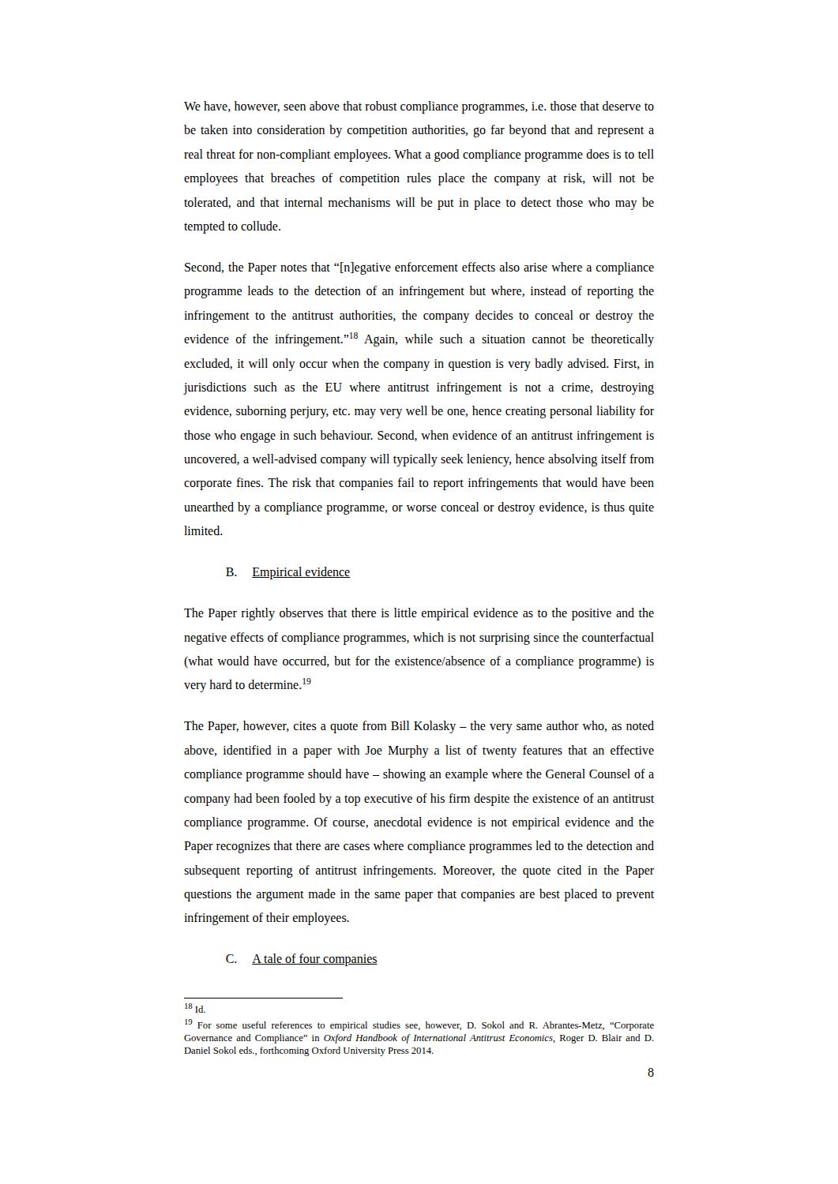We have, however, seen above that robust compliance programmes, i.e. those that deserve to be taken into consideration by competition authorities, go far beyond that and represent a real threat for non-compliant employees. What a good compliance programme does is to tell employees that breaches of competition rules place the company at risk, will not be tolerated, and that internal mechanisms will be put in place to detect those who may be tempted to collude.
Second, the Paper notes that “[n]egative enforcement effects also arise where a compliance programme leads to the detection of an infringement but where, instead of reporting the infringement to the antitrust authorities, the company decides to conceal or destroy the evidence of the infringement.”18 Again, while such a situation cannot be theoretically excluded, it will only occur when the company in question is very badly advised. First, in jurisdictions such as the EU where antitrust infringement is not a crime, destroying evidence, suborning perjury, etc. may very well be one, hence creating personal liability for those who engage in such behaviour. Second, when evidence of an antitrust infringement is uncovered, a well-advised company will typically seek leniency, hence absolving itself from corporate fines. The risk that companies fail to report infringements that would have been unearthed by a compliance programme, or worse conceal or destroy evidence, is thus quite limited.
B. Empirical evidence
The Paper rightly observes that there is little empirical evidence as to the positive and the negative effects of compliance programmes, which is not surprising since the counterfactual (what would have occurred, but for the existence/absence of a compliance programme) is very hard to determine.19
The Paper, however, cites a quote from Bill Kolasky – the very same author who, as noted above, identified in a paper with Joe Murphy a list of twenty features that an effective compliance programme should have – showing an example where the General Counsel of a company had been fooled by a top executive of his firm despite the existence of an antitrust compliance programme. Of course, anecdotal evidence is not empirical evidence and the Paper recognizes that there are cases where compliance programmes led to the detection and subsequent reporting of antitrust infringements. Moreover, the quote cited in the Paper questions the argument made in the same paper that companies are best placed to prevent infringement of their employees.
C. A tale of four companies
18 Id.
19 For some useful references to empirical studies see, however, D. Sokol and R. Abrantes-Metz, “Corporate Governance and Compliance” in Oxford Handbook of International Antitrust Economics, Roger D. Blair and D. Daniel Sokol eds., forthcoming Oxford University Press 2014.
8